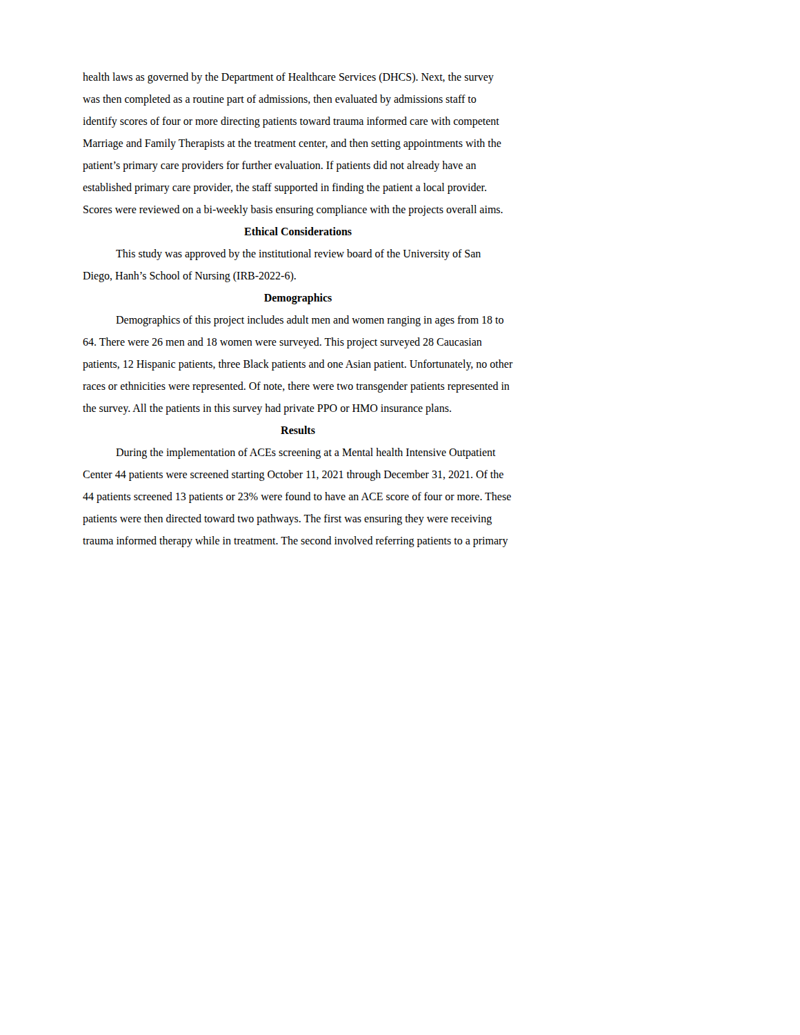health laws as governed by the Department of Healthcare Services (DHCS). Next, the survey was then completed as a routine part of admissions, then evaluated by admissions staff to identify scores of four or more directing patients toward trauma informed care with competent Marriage and Family Therapists at the treatment center, and then setting appointments with the patient’s primary care providers for further evaluation. If patients did not already have an established primary care provider, the staff supported in finding the patient a local provider. Scores were reviewed on a bi-weekly basis ensuring compliance with the projects overall aims.
Ethical Considerations
This study was approved by the institutional review board of the University of San Diego, Hanh’s School of Nursing (IRB-2022-6).
Demographics
Demographics of this project includes adult men and women ranging in ages from 18 to 64. There were 26 men and 18 women were surveyed. This project surveyed 28 Caucasian patients, 12 Hispanic patients, three Black patients and one Asian patient. Unfortunately, no other races or ethnicities were represented. Of note, there were two transgender patients represented in the survey. All the patients in this survey had private PPO or HMO insurance plans.
Results
During the implementation of ACEs screening at a Mental health Intensive Outpatient Center 44 patients were screened starting October 11, 2021 through December 31, 2021. Of the 44 patients screened 13 patients or 23% were found to have an ACE score of four or more. These patients were then directed toward two pathways. The first was ensuring they were receiving trauma informed therapy while in treatment. The second involved referring patients to a primary